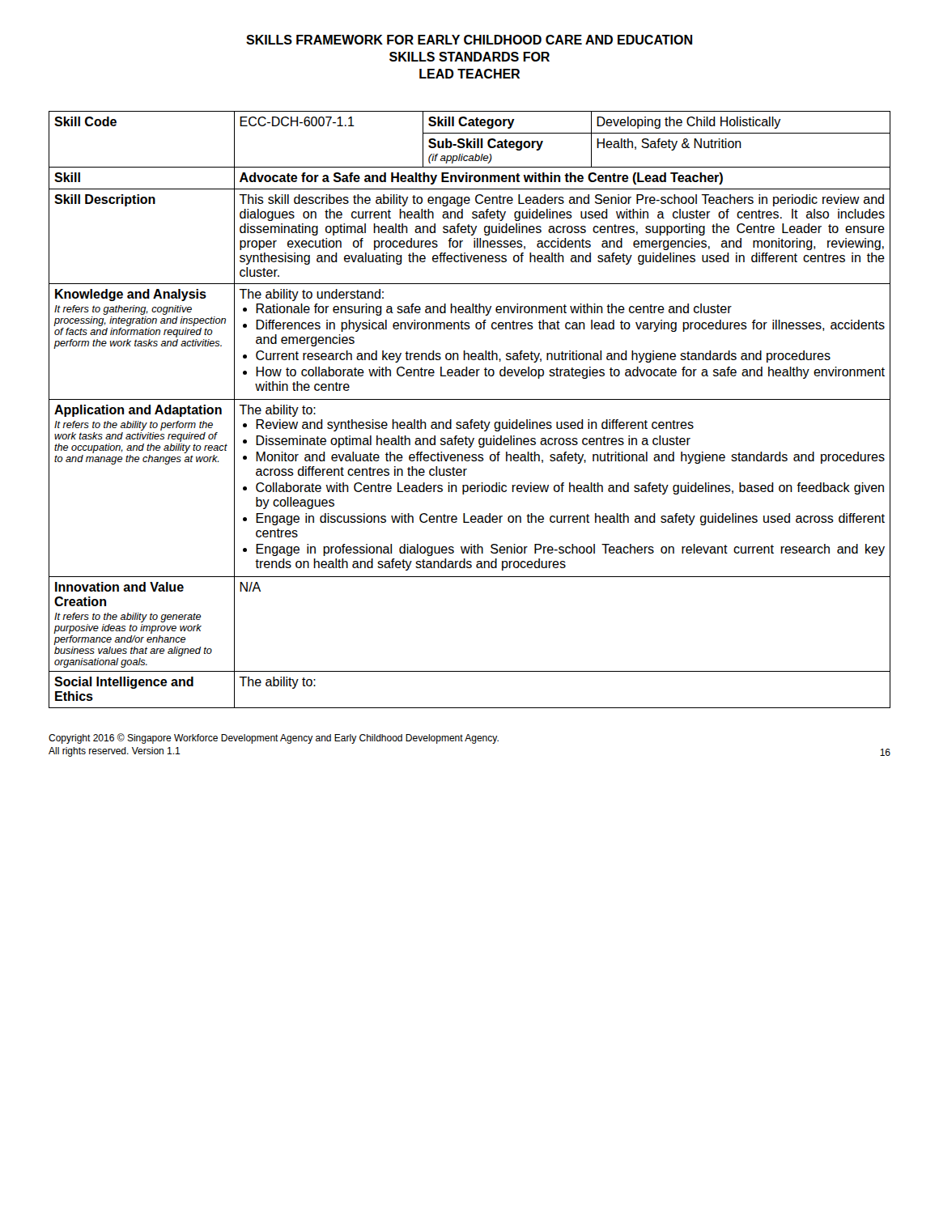SKILLS FRAMEWORK FOR EARLY CHILDHOOD CARE AND EDUCATION
SKILLS STANDARDS FOR
LEAD TEACHER
| Skill Code | ECC-DCH-6007-1.1 | Skill Category | Developing the Child Holistically |
| Sub-Skill Category (if applicable) | Health, Safety & Nutrition |
| Skill | Advocate for a Safe and Healthy Environment within the Centre (Lead Teacher) |
| Skill Description | This skill describes the ability to engage Centre Leaders and Senior Pre-school Teachers in periodic review and dialogues on the current health and safety guidelines used within a cluster of centres. It also includes disseminating optimal health and safety guidelines across centres, supporting the Centre Leader to ensure proper execution of procedures for illnesses, accidents and emergencies, and monitoring, reviewing, synthesising and evaluating the effectiveness of health and safety guidelines used in different centres in the cluster. |
| Knowledge and Analysis It refers to gathering, cognitive processing, integration and inspection of facts and information required to perform the work tasks and activities. | The ability to understand: Rationale for ensuring a safe and healthy environment within the centre and cluster Differences in physical environments of centres that can lead to varying procedures for illnesses, accidents and emergencies Current research and key trends on health, safety, nutritional and hygiene standards and procedures How to collaborate with Centre Leader to develop strategies to advocate for a safe and healthy environment within the centre |
| Application and Adaptation It refers to the ability to perform the work tasks and activities required of the occupation, and the ability to react to and manage the changes at work. | The ability to: Review and synthesise health and safety guidelines used in different centres Disseminate optimal health and safety guidelines across centres in a cluster Monitor and evaluate the effectiveness of health, safety, nutritional and hygiene standards and procedures across different centres in the cluster Collaborate with Centre Leaders in periodic review of health and safety guidelines, based on feedback given by colleagues Engage in discussions with Centre Leader on the current health and safety guidelines used across different centres Engage in professional dialogues with Senior Pre-school Teachers on relevant current research and key trends on health and safety standards and procedures |
| Innovation and Value Creation It refers to the ability to generate purposive ideas to improve work performance and/or enhance business values that are aligned to organisational goals. | N/A |
| Social Intelligence and Ethics | The ability to: |
Copyright 2016 © Singapore Workforce Development Agency and Early Childhood Development Agency.
All rights reserved. Version 1.1
16